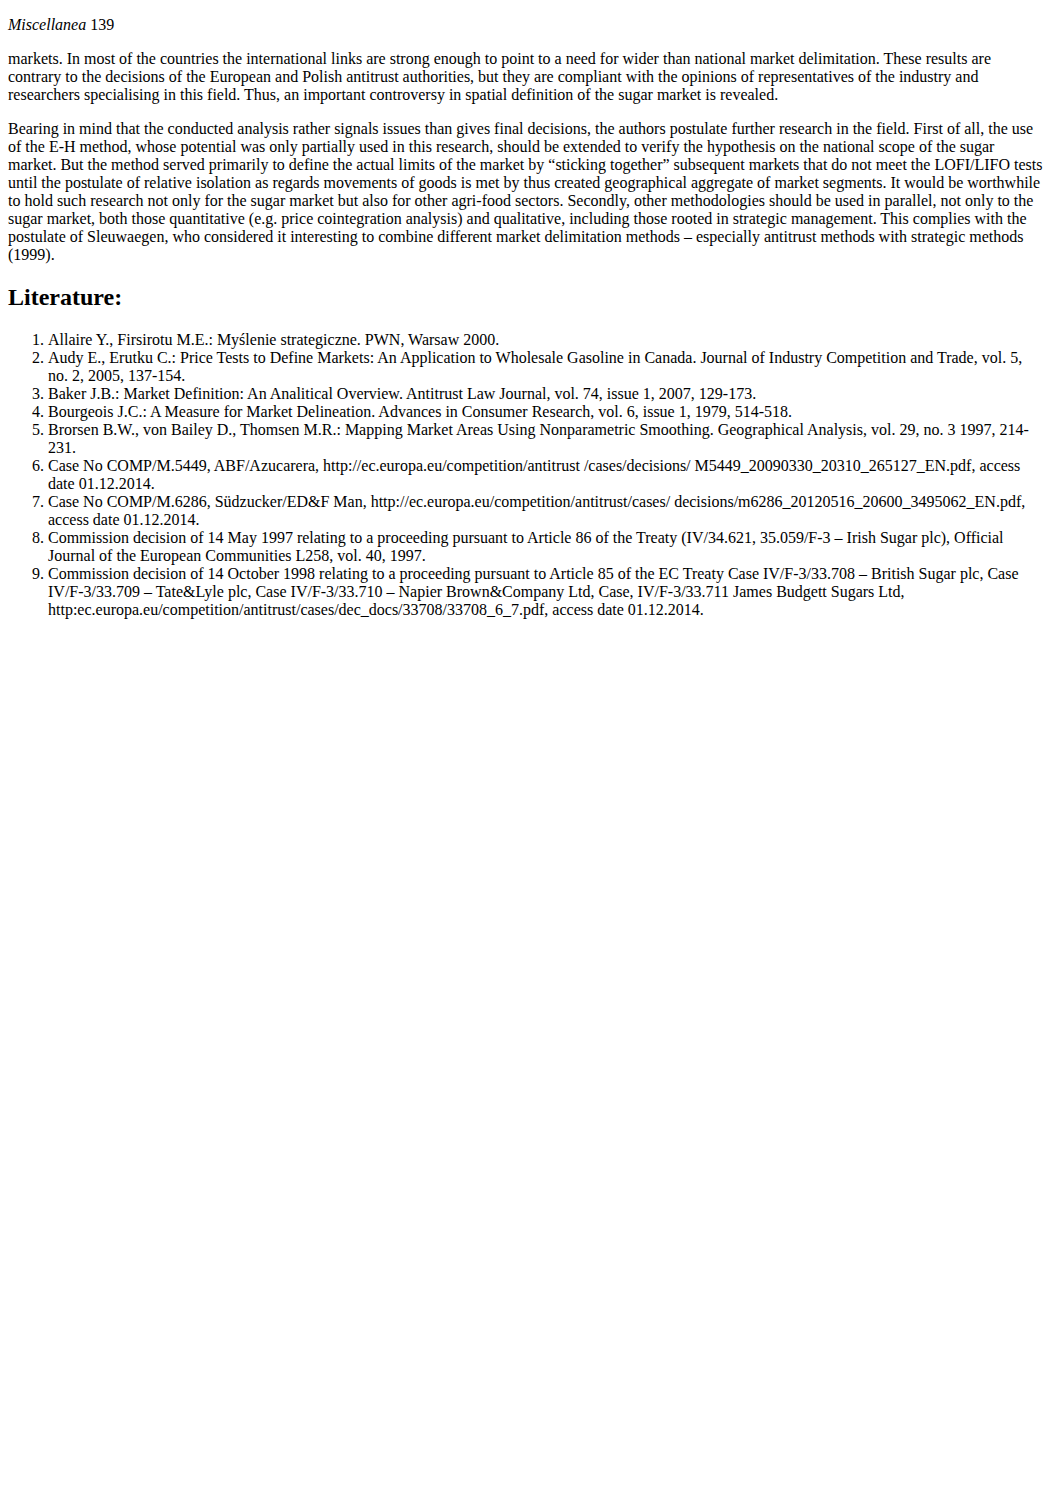Miscellanea 139
markets. In most of the countries the international links are strong enough to point to a need for wider than national market delimitation. These results are contrary to the decisions of the European and Polish antitrust authorities, but they are compliant with the opinions of representatives of the industry and researchers specialising in this field. Thus, an important controversy in spatial definition of the sugar market is revealed.
Bearing in mind that the conducted analysis rather signals issues than gives final decisions, the authors postulate further research in the field. First of all, the use of the E-H method, whose potential was only partially used in this research, should be extended to verify the hypothesis on the national scope of the sugar market. But the method served primarily to define the actual limits of the market by “sticking together” subsequent markets that do not meet the LOFI/LIFO tests until the postulate of relative isolation as regards movements of goods is met by thus created geographical aggregate of market segments. It would be worthwhile to hold such research not only for the sugar market but also for other agri-food sectors. Secondly, other methodologies should be used in parallel, not only to the sugar market, both those quantitative (e.g. price cointegration analysis) and qualitative, including those rooted in strategic management. This complies with the postulate of Sleuwaegen, who considered it interesting to combine different market delimitation methods – especially antitrust methods with strategic methods (1999).
Literature:
Allaire Y., Firsirotu M.E.: Myślenie strategiczne. PWN, Warsaw 2000.
Audy E., Erutku C.: Price Tests to Define Markets: An Application to Wholesale Gasoline in Canada. Journal of Industry Competition and Trade, vol. 5, no. 2, 2005, 137-154.
Baker J.B.: Market Definition: An Analitical Overview. Antitrust Law Journal, vol. 74, issue 1, 2007, 129-173.
Bourgeois J.C.: A Measure for Market Delineation. Advances in Consumer Research, vol. 6, issue 1, 1979, 514-518.
Brorsen B.W., von Bailey D., Thomsen M.R.: Mapping Market Areas Using Nonparametric Smoothing. Geographical Analysis, vol. 29, no. 3 1997, 214-231.
Case No COMP/M.5449, ABF/Azucarera, http://ec.europa.eu/competition/antitrust /cases/decisions/ M5449_20090330_20310_265127_EN.pdf, access date 01.12.2014.
Case No COMP/M.6286, Südzucker/ED&F Man, http://ec.europa.eu/competition/antitrust/cases/ decisions/m6286_20120516_20600_3495062_EN.pdf, access date 01.12.2014.
Commission decision of 14 May 1997 relating to a proceeding pursuant to Article 86 of the Treaty (IV/34.621, 35.059/F-3 – Irish Sugar plc), Official Journal of the European Communities L258, vol. 40, 1997.
Commission decision of 14 October 1998 relating to a proceeding pursuant to Article 85 of the EC Treaty Case IV/F-3/33.708 – British Sugar plc, Case IV/F-3/33.709 – Tate&Lyle plc, Case IV/F-3/33.710 – Napier Brown&Company Ltd, Case, IV/F-3/33.711 James Budgett Sugars Ltd, http:ec.europa.eu/competition/antitrust/cases/dec_docs/33708/33708_6_7.pdf, access date 01.12.2014.